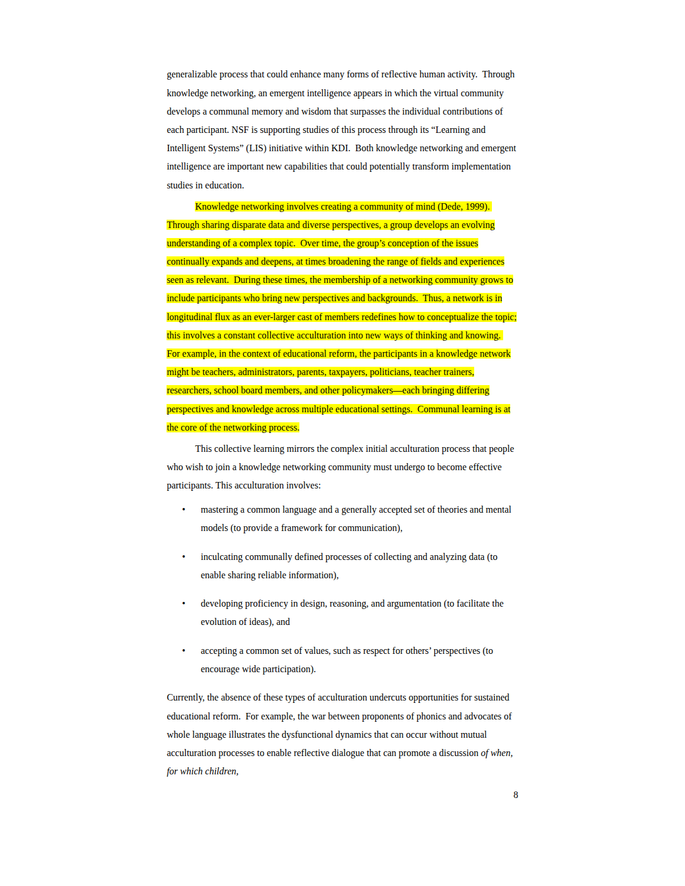generalizable process that could enhance many forms of reflective human activity. Through knowledge networking, an emergent intelligence appears in which the virtual community develops a communal memory and wisdom that surpasses the individual contributions of each participant. NSF is supporting studies of this process through its “Learning and Intelligent Systems” (LIS) initiative within KDI. Both knowledge networking and emergent intelligence are important new capabilities that could potentially transform implementation studies in education.
Knowledge networking involves creating a community of mind (Dede, 1999). Through sharing disparate data and diverse perspectives, a group develops an evolving understanding of a complex topic. Over time, the group’s conception of the issues continually expands and deepens, at times broadening the range of fields and experiences seen as relevant. During these times, the membership of a networking community grows to include participants who bring new perspectives and backgrounds. Thus, a network is in longitudinal flux as an ever-larger cast of members redefines how to conceptualize the topic; this involves a constant collective acculturation into new ways of thinking and knowing. For example, in the context of educational reform, the participants in a knowledge network might be teachers, administrators, parents, taxpayers, politicians, teacher trainers, researchers, school board members, and other policymakers—each bringing differing perspectives and knowledge across multiple educational settings. Communal learning is at the core of the networking process.
This collective learning mirrors the complex initial acculturation process that people who wish to join a knowledge networking community must undergo to become effective participants. This acculturation involves:
mastering a common language and a generally accepted set of theories and mental models (to provide a framework for communication),
inculcating communally defined processes of collecting and analyzing data (to enable sharing reliable information),
developing proficiency in design, reasoning, and argumentation (to facilitate the evolution of ideas), and
accepting a common set of values, such as respect for others’ perspectives (to encourage wide participation).
Currently, the absence of these types of acculturation undercuts opportunities for sustained educational reform. For example, the war between proponents of phonics and advocates of whole language illustrates the dysfunctional dynamics that can occur without mutual acculturation processes to enable reflective dialogue that can promote a discussion of when, for which children,
8